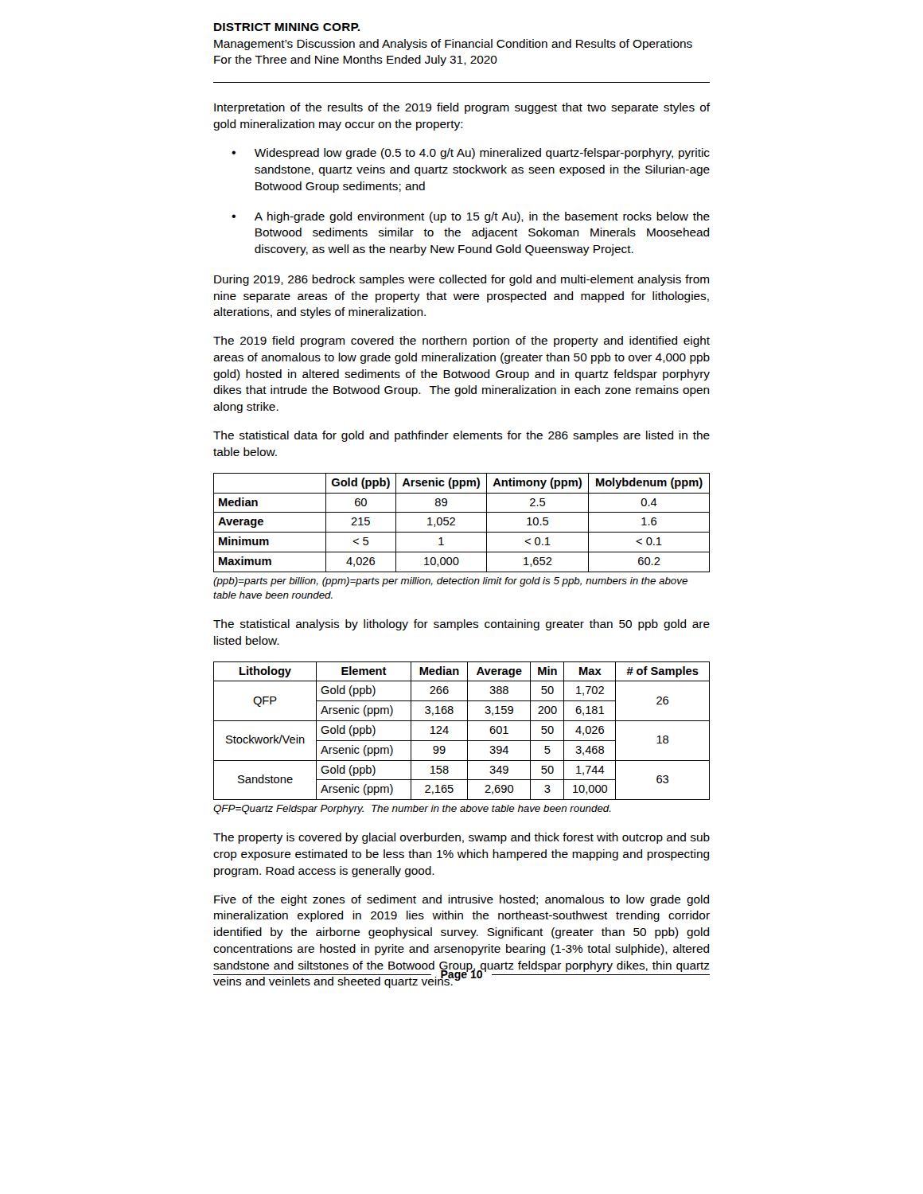DISTRICT MINING CORP.
Management’s Discussion and Analysis of Financial Condition and Results of Operations
For the Three and Nine Months Ended July 31, 2020
Interpretation of the results of the 2019 field program suggest that two separate styles of gold mineralization may occur on the property:
Widespread low grade (0.5 to 4.0 g/t Au) mineralized quartz-felspar-porphyry, pyritic sandstone, quartz veins and quartz stockwork as seen exposed in the Silurian-age Botwood Group sediments; and
A high-grade gold environment (up to 15 g/t Au), in the basement rocks below the Botwood sediments similar to the adjacent Sokoman Minerals Moosehead discovery, as well as the nearby New Found Gold Queensway Project.
During 2019, 286 bedrock samples were collected for gold and multi-element analysis from nine separate areas of the property that were prospected and mapped for lithologies, alterations, and styles of mineralization.
The 2019 field program covered the northern portion of the property and identified eight areas of anomalous to low grade gold mineralization (greater than 50 ppb to over 4,000 ppb gold) hosted in altered sediments of the Botwood Group and in quartz feldspar porphyry dikes that intrude the Botwood Group. The gold mineralization in each zone remains open along strike.
The statistical data for gold and pathfinder elements for the 286 samples are listed in the table below.
| | Gold (ppb) | Arsenic (ppm) | Antimony (ppm) | Molybdenum (ppm) |
| --- | --- | --- | --- | --- |
| Median | 60 | 89 | 2.5 | 0.4 |
| Average | 215 | 1,052 | 10.5 | 1.6 |
| Minimum | < 5 | 1 | < 0.1 | < 0.1 |
| Maximum | 4,026 | 10,000 | 1,652 | 60.2 |
(ppb)=parts per billion, (ppm)=parts per million, detection limit for gold is 5 ppb, numbers in the above table have been rounded.
The statistical analysis by lithology for samples containing greater than 50 ppb gold are listed below.
| Lithology | Element | Median | Average | Min | Max | # of Samples |
| --- | --- | --- | --- | --- | --- | --- |
| QFP | Gold (ppb) | 266 | 388 | 50 | 1,702 | 26 |
| Arsenic (ppm) | 3,168 | 3,159 | 200 | 6,181 |
| Stockwork/Vein | Gold (ppb) | 124 | 601 | 50 | 4,026 | 18 |
| Arsenic (ppm) | 99 | 394 | 5 | 3,468 |
| Sandstone | Gold (ppb) | 158 | 349 | 50 | 1,744 | 63 |
| Arsenic (ppm) | 2,165 | 2,690 | 3 | 10,000 |
QFP=Quartz Feldspar Porphyry. The number in the above table have been rounded.
The property is covered by glacial overburden, swamp and thick forest with outcrop and sub crop exposure estimated to be less than 1% which hampered the mapping and prospecting program. Road access is generally good.
Five of the eight zones of sediment and intrusive hosted; anomalous to low grade gold mineralization explored in 2019 lies within the northeast-southwest trending corridor identified by the airborne geophysical survey. Significant (greater than 50 ppb) gold concentrations are hosted in pyrite and arsenopyrite bearing (1-3% total sulphide), altered sandstone and siltstones of the Botwood Group, quartz feldspar porphyry dikes, thin quartz veins and veinlets and sheeted quartz veins.
Page 10